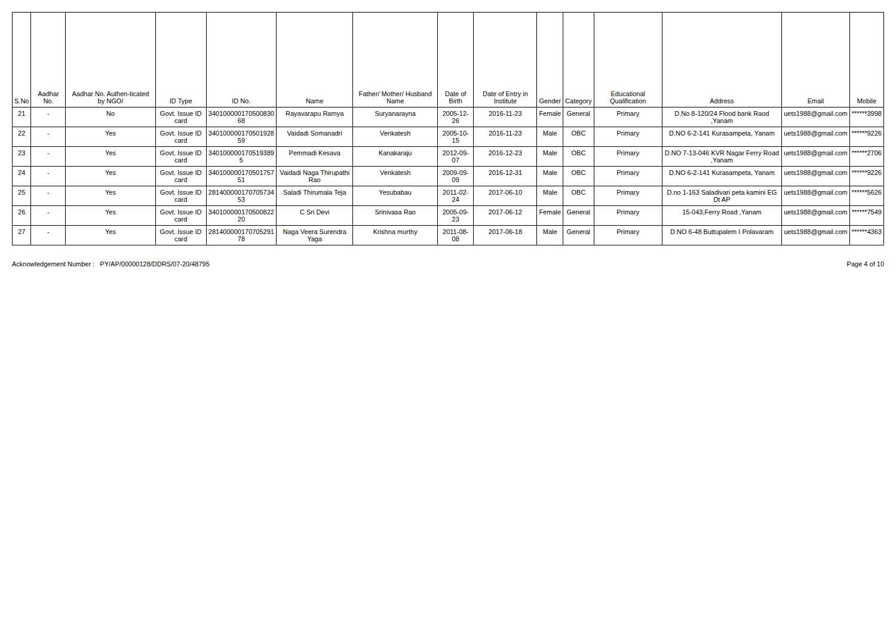| S.No | Aadhar No. | Aadhar No. Authen-ticated by NGO/ | ID Type | ID No. | Name | Father/ Mother/ Husband Name | Date of Birth | Date of Entry in Institute | Gender | Category | Educational Qualification | Address | Email | Mobile |
| --- | --- | --- | --- | --- | --- | --- | --- | --- | --- | --- | --- | --- | --- | --- |
| 21 | - | No | Govt. Issue ID card | 340100000170500830 68 | Rayavarapu Ramya | Suryanarayna | 2005-12-26 | 2016-11-23 | Female | General | Primary | D.No 8-120/24 Flood bank Raod ,Yanam | uets1988@gmail.com | ******3998 |
| 22 | - | Yes | Govt. Issue ID card | 340100000170501928 59 | Vaidadi Somanadri | Venkatesh | 2005-10-15 | 2016-11-23 | Male | OBC | Primary | D.NO 6-2-141 Kurasampeta, Yanam | uets1988@gmail.com | ******9226 |
| 23 | - | Yes | Govt. Issue ID card | 340100000170519389 5 | Pemmadi Kesava | Kanakaraju | 2012-09-07 | 2016-12-23 | Male | OBC | Primary | D.NO 7-13-046 KVR Nagar Ferry Road ,Yanam | uets1988@gmail.com | ******2706 |
| 24 | - | Yes | Govt. Issue ID card | 340100000170501757 51 | Vaidadi Naga Thirupathi Rao | Venkatesh | 2009-09-09 | 2016-12-31 | Male | OBC | Primary | D.NO 6-2-141 Kurasampeta, Yanam | uets1988@gmail.com | ******9226 |
| 25 | - | Yes | Govt. Issue ID card | 281400000170705734 53 | Saladi Thirumala Teja | Yesubabau | 2011-02-24 | 2017-06-10 | Male | OBC | Primary | D.no 1-163 Saladivari peta kamini EG Dt AP | uets1988@gmail.com | ******5626 |
| 26 | - | Yes | Govt. Issue ID card | 340100000170500822 20 | C Sri Devi | Srinivasa Rao | 2005-09-23 | 2017-06-12 | Female | General | Primary | 15-043,Ferry Road ,Yanam | uets1988@gmail.com | ******7549 |
| 27 | - | Yes | Govt. Issue ID card | 281400000170705291 78 | Naga Veera Surendra Yaga | Krishna murthy | 2011-08-08 | 2017-06-18 | Male | General | Primary | D.NO 6-48 Buttupalem I Polavaram | uets1988@gmail.com | ******4363 |
Acknowledgement Number : PY/AP/00000128/DDRS/07-20/48795 Page 4 of 10